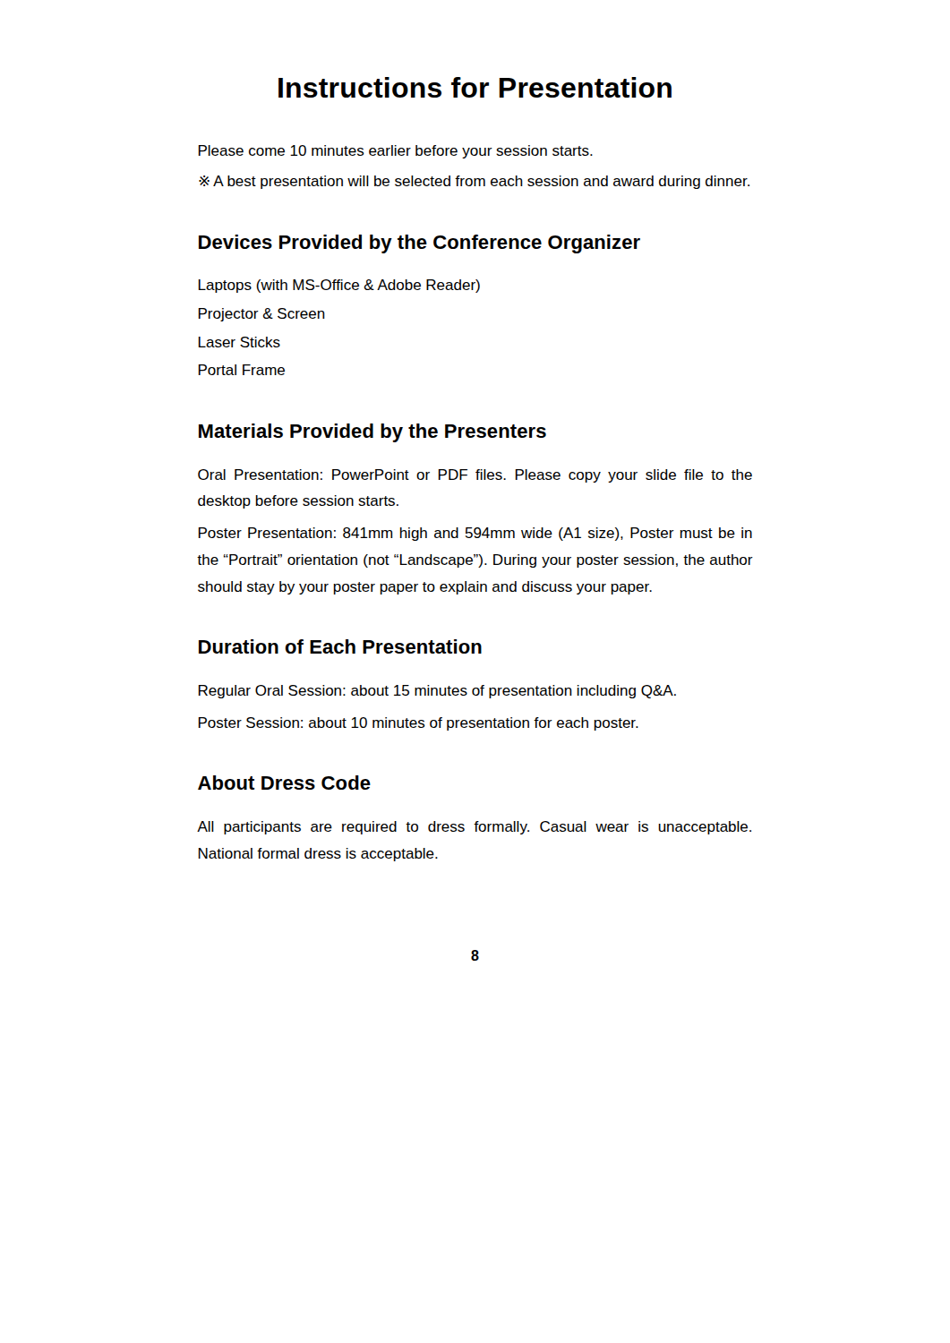Instructions for Presentation
Please come 10 minutes earlier before your session starts.
※ A best presentation will be selected from each session and award during dinner.
Devices Provided by the Conference Organizer
Laptops (with MS-Office & Adobe Reader)
Projector & Screen
Laser Sticks
Portal Frame
Materials Provided by the Presenters
Oral Presentation: PowerPoint or PDF files. Please copy your slide file to the desktop before session starts.
Poster Presentation: 841mm high and 594mm wide (A1 size), Poster must be in the “Portrait” orientation (not “Landscape”). During your poster session, the author should stay by your poster paper to explain and discuss your paper.
Duration of Each Presentation
Regular Oral Session: about 15 minutes of presentation including Q&A.
Poster Session: about 10 minutes of presentation for each poster.
About Dress Code
All participants are required to dress formally. Casual wear is unacceptable. National formal dress is acceptable.
8